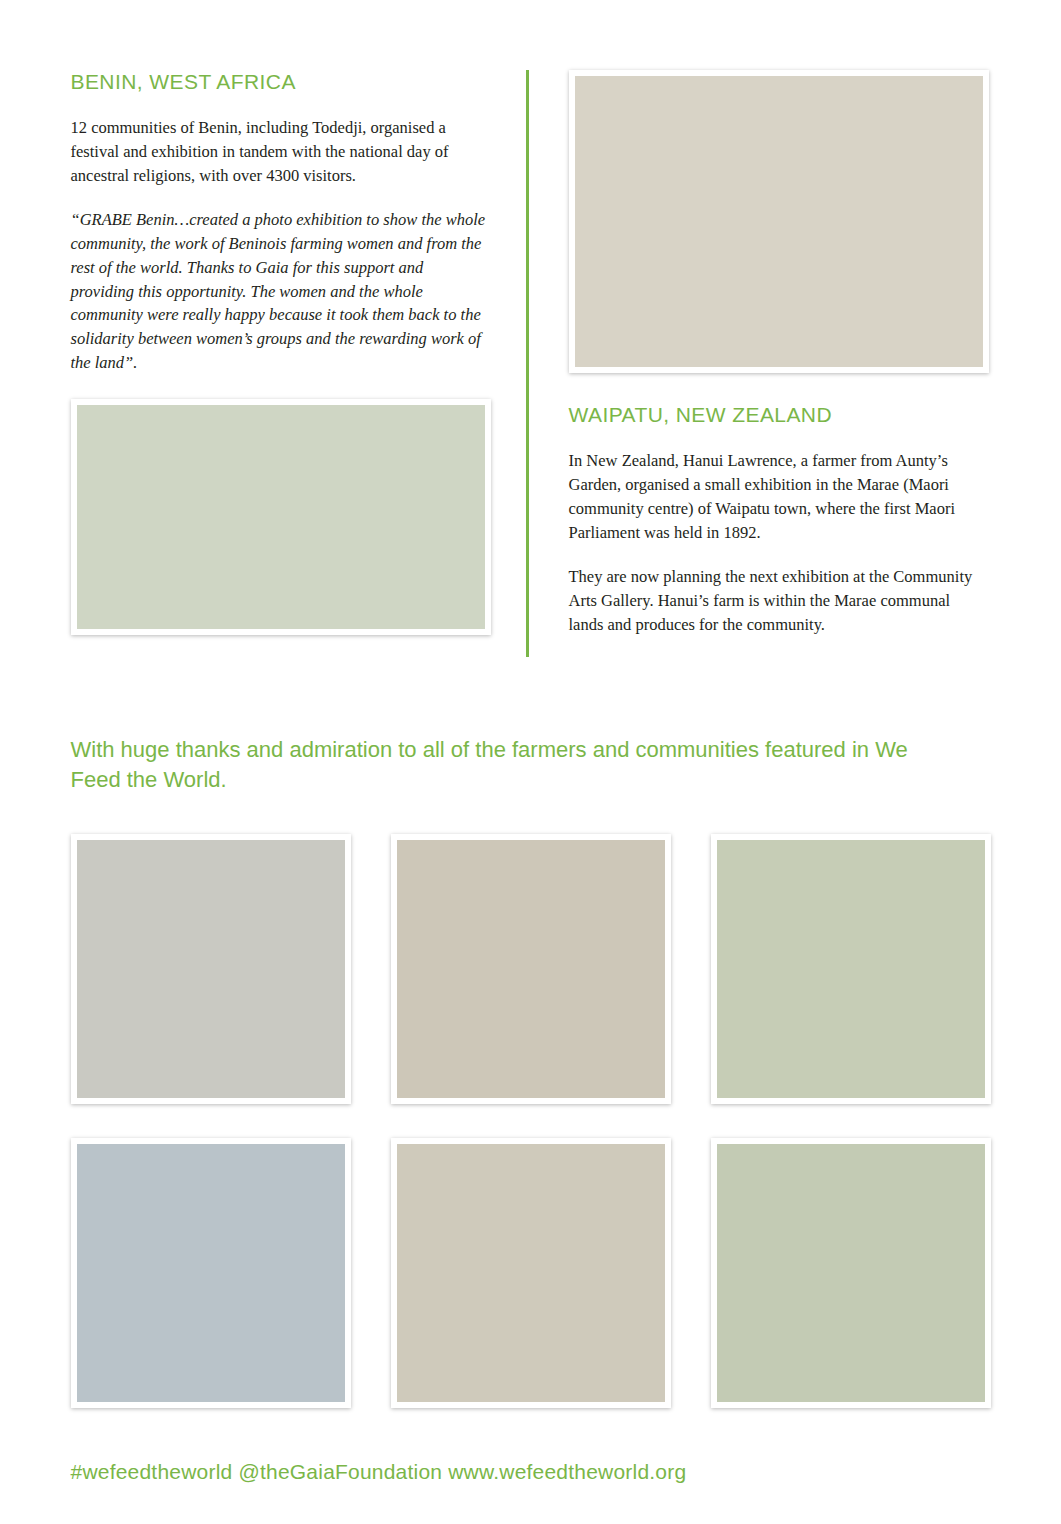Benin, West Africa
12 communities of Benin, including Todedji, organised a festival and exhibition in tandem with the national day of ancestral religions, with over 4300 visitors.
“GRABE Benin…created a photo exhibition to show the whole community, the work of Beninois farming women and from the rest of the world. Thanks to Gaia for this support and providing this opportunity. The women and the whole community were really happy because it took them back to the solidarity between women’s groups and the rewarding work of the land”.
Waipatu, New Zealand
In New Zealand, Hanui Lawrence, a farmer from Aunty’s Garden, organised a small exhibition in the Marae (Maori community centre) of Waipatu town, where the first Maori Parliament was held in 1892.
They are now planning the next exhibition at the Community Arts Gallery. Hanui’s farm is within the Marae communal lands and produces for the community.
With huge thanks and admiration to all of the farmers and communities featured in We Feed the World.
#wefeedtheworld @theGaiaFoundation www.wefeedtheworld.org